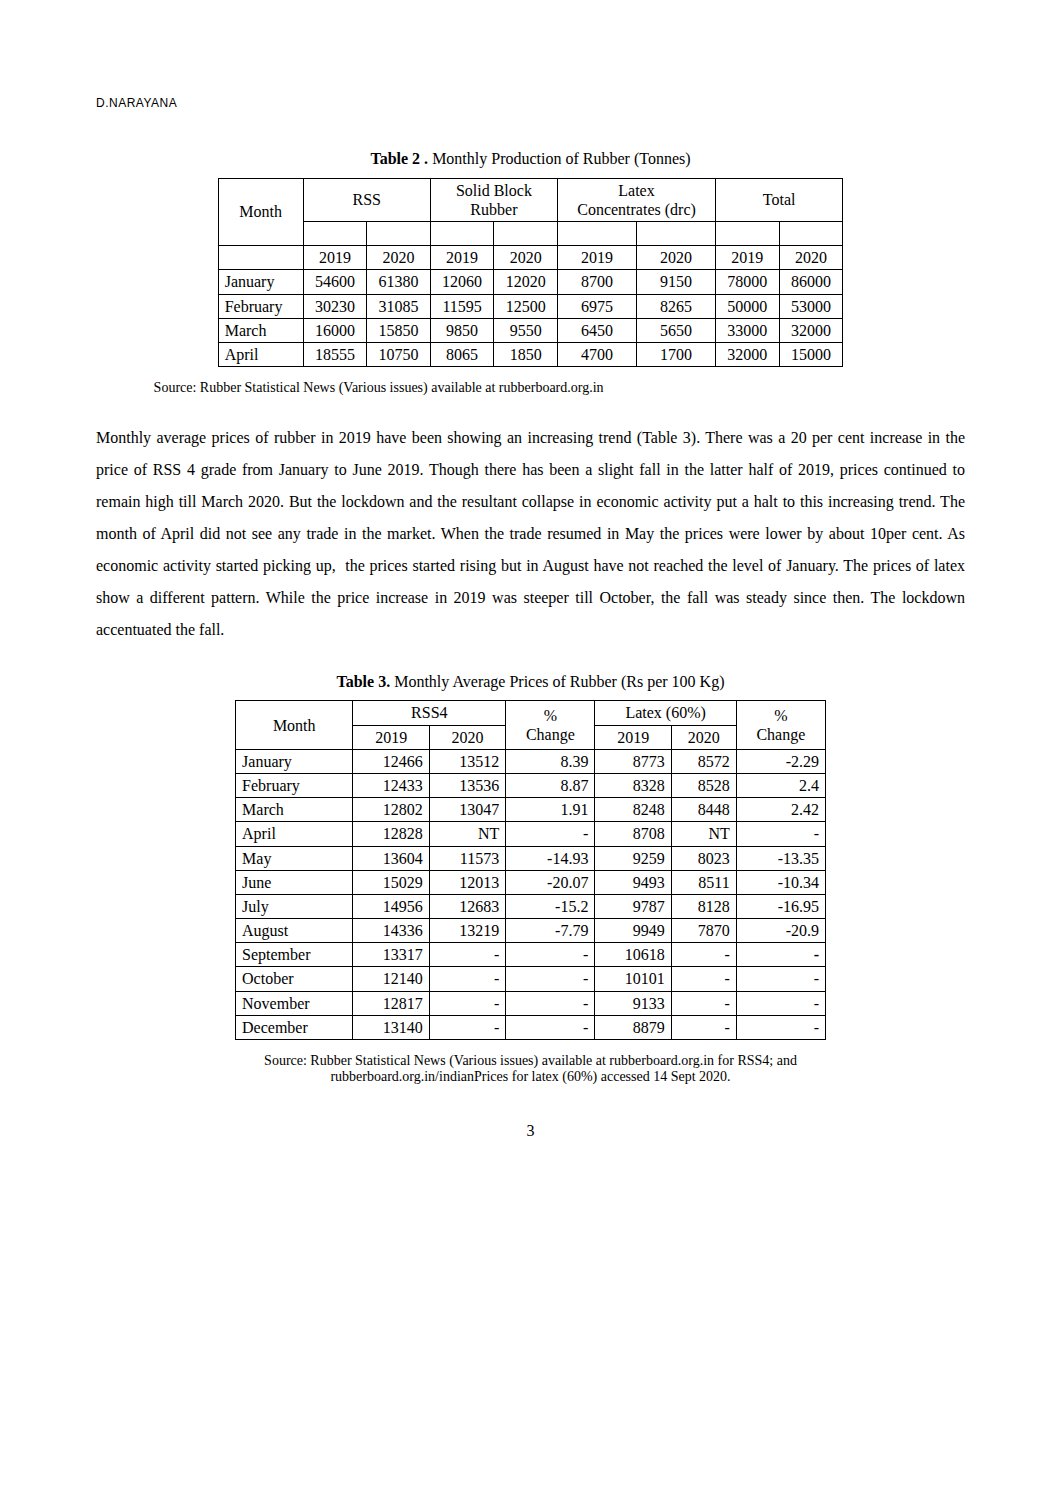D.NARAYANA
Table 2 . Monthly Production of Rubber (Tonnes)
| Month | RSS | Solid Block Rubber | Latex Concentrates (drc) | Total |
| --- | --- | --- | --- | --- |
| | 2019 | 2020 | 2019 | 2020 | 2019 | 2020 | 2019 | 2020 |
| January | 54600 | 61380 | 12060 | 12020 | 8700 | 9150 | 78000 | 86000 |
| February | 30230 | 31085 | 11595 | 12500 | 6975 | 8265 | 50000 | 53000 |
| March | 16000 | 15850 | 9850 | 9550 | 6450 | 5650 | 33000 | 32000 |
| April | 18555 | 10750 | 8065 | 1850 | 4700 | 1700 | 32000 | 15000 |
Source: Rubber Statistical News (Various issues) available at rubberboard.org.in
Monthly average prices of rubber in 2019 have been showing an increasing trend (Table 3). There was a 20 per cent increase in the price of RSS 4 grade from January to June 2019. Though there has been a slight fall in the latter half of 2019, prices continued to remain high till March 2020. But the lockdown and the resultant collapse in economic activity put a halt to this increasing trend. The month of April did not see any trade in the market. When the trade resumed in May the prices were lower by about 10per cent. As economic activity started picking up, the prices started rising but in August have not reached the level of January. The prices of latex show a different pattern. While the price increase in 2019 was steeper till October, the fall was steady since then. The lockdown accentuated the fall.
Table 3. Monthly Average Prices of Rubber (Rs per 100 Kg)
| Month | RSS4 | % Change | Latex (60%) | % Change |
| --- | --- | --- | --- | --- |
| 2019 | 2020 | 2019 | 2020 |
| January | 12466 | 13512 | 8.39 | 8773 | 8572 | -2.29 |
| February | 12433 | 13536 | 8.87 | 8328 | 8528 | 2.4 |
| March | 12802 | 13047 | 1.91 | 8248 | 8448 | 2.42 |
| April | 12828 | NT | - | 8708 | NT | - |
| May | 13604 | 11573 | -14.93 | 9259 | 8023 | -13.35 |
| June | 15029 | 12013 | -20.07 | 9493 | 8511 | -10.34 |
| July | 14956 | 12683 | -15.2 | 9787 | 8128 | -16.95 |
| August | 14336 | 13219 | -7.79 | 9949 | 7870 | -20.9 |
| September | 13317 | - | - | 10618 | - | - |
| October | 12140 | - | - | 10101 | - | - |
| November | 12817 | - | - | 9133 | - | - |
| December | 13140 | - | - | 8879 | - | - |
Source: Rubber Statistical News (Various issues) available at rubberboard.org.in for RSS4; and
rubberboard.org.in/indianPrices for latex (60%) accessed 14 Sept 2020.
3